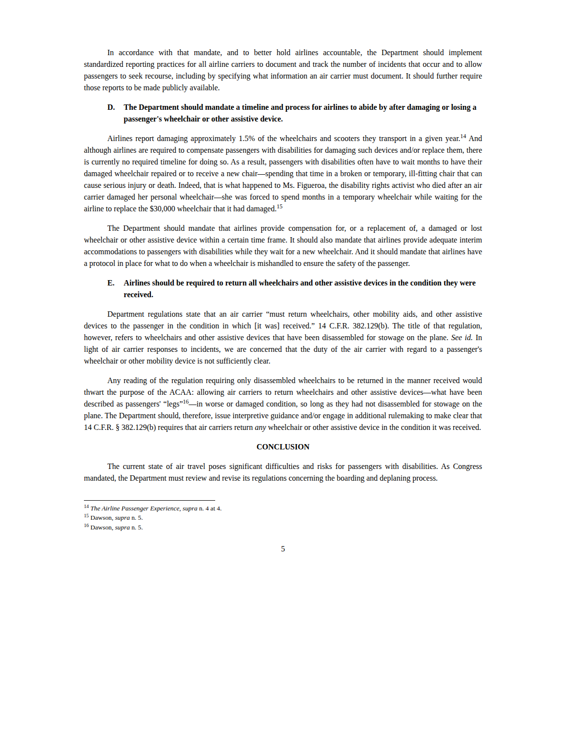In accordance with that mandate, and to better hold airlines accountable, the Department should implement standardized reporting practices for all airline carriers to document and track the number of incidents that occur and to allow passengers to seek recourse, including by specifying what information an air carrier must document. It should further require those reports to be made publicly available.
D. The Department should mandate a timeline and process for airlines to abide by after damaging or losing a passenger's wheelchair or other assistive device.
Airlines report damaging approximately 1.5% of the wheelchairs and scooters they transport in a given year.14 And although airlines are required to compensate passengers with disabilities for damaging such devices and/or replace them, there is currently no required timeline for doing so. As a result, passengers with disabilities often have to wait months to have their damaged wheelchair repaired or to receive a new chair—spending that time in a broken or temporary, ill-fitting chair that can cause serious injury or death. Indeed, that is what happened to Ms. Figueroa, the disability rights activist who died after an air carrier damaged her personal wheelchair—she was forced to spend months in a temporary wheelchair while waiting for the airline to replace the $30,000 wheelchair that it had damaged.15
The Department should mandate that airlines provide compensation for, or a replacement of, a damaged or lost wheelchair or other assistive device within a certain time frame. It should also mandate that airlines provide adequate interim accommodations to passengers with disabilities while they wait for a new wheelchair. And it should mandate that airlines have a protocol in place for what to do when a wheelchair is mishandled to ensure the safety of the passenger.
E. Airlines should be required to return all wheelchairs and other assistive devices in the condition they were received.
Department regulations state that an air carrier “must return wheelchairs, other mobility aids, and other assistive devices to the passenger in the condition in which [it was] received.” 14 C.F.R. 382.129(b). The title of that regulation, however, refers to wheelchairs and other assistive devices that have been disassembled for stowage on the plane. See id. In light of air carrier responses to incidents, we are concerned that the duty of the air carrier with regard to a passenger's wheelchair or other mobility device is not sufficiently clear.
Any reading of the regulation requiring only disassembled wheelchairs to be returned in the manner received would thwart the purpose of the ACAA: allowing air carriers to return wheelchairs and other assistive devices—what have been described as passengers' “legs”16—in worse or damaged condition, so long as they had not disassembled for stowage on the plane. The Department should, therefore, issue interpretive guidance and/or engage in additional rulemaking to make clear that 14 C.F.R. § 382.129(b) requires that air carriers return any wheelchair or other assistive device in the condition it was received.
Conclusion
The current state of air travel poses significant difficulties and risks for passengers with disabilities. As Congress mandated, the Department must review and revise its regulations concerning the boarding and deplaning process.
14 The Airline Passenger Experience, supra n. 4 at 4.
15 Dawson, supra n. 5.
16 Dawson, supra n. 5.
5